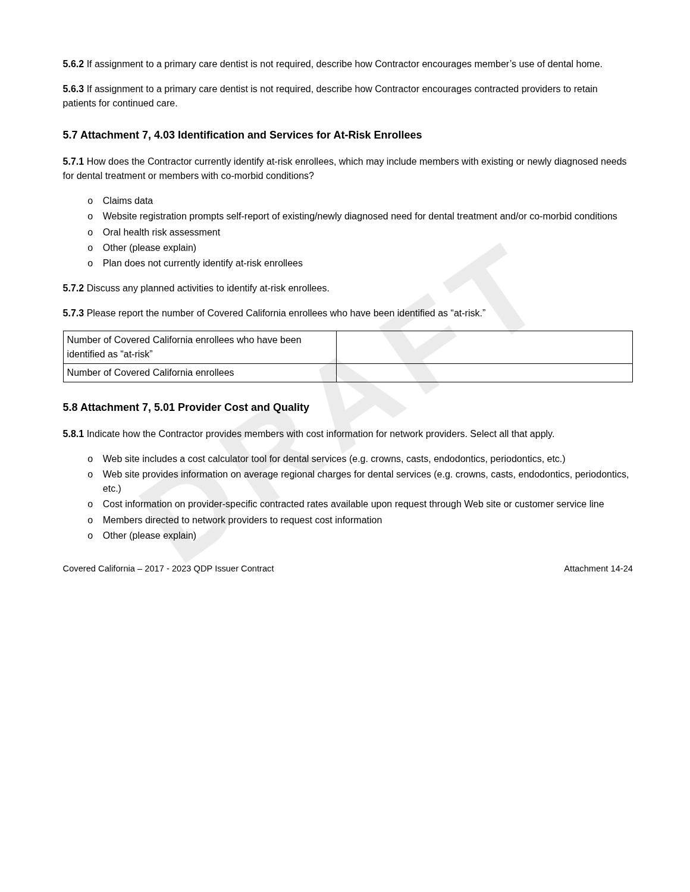DRAFT
5.6.2 If assignment to a primary care dentist is not required, describe how Contractor encourages member’s use of dental home.
5.6.3 If assignment to a primary care dentist is not required, describe how Contractor encourages contracted providers to retain patients for continued care.
5.7 Attachment 7, 4.03 Identification and Services for At-Risk Enrollees
5.7.1 How does the Contractor currently identify at-risk enrollees, which may include members with existing or newly diagnosed needs for dental treatment or members with co-morbid conditions?
Claims data
Website registration prompts self-report of existing/newly diagnosed need for dental treatment and/or co-morbid conditions
Oral health risk assessment
Other (please explain)
Plan does not currently identify at-risk enrollees
5.7.2 Discuss any planned activities to identify at-risk enrollees.
5.7.3 Please report the number of Covered California enrollees who have been identified as “at-risk.”
| Number of Covered California enrollees who have been identified as “at-risk” | |
| Number of Covered California enrollees | |
5.8 Attachment 7, 5.01 Provider Cost and Quality
5.8.1 Indicate how the Contractor provides members with cost information for network providers. Select all that apply.
Web site includes a cost calculator tool for dental services (e.g. crowns, casts, endodontics, periodontics, etc.)
Web site provides information on average regional charges for dental services (e.g. crowns, casts, endodontics, periodontics, etc.)
Cost information on provider-specific contracted rates available upon request through Web site or customer service line
Members directed to network providers to request cost information
Other (please explain)
Covered California – 2017 - 2023 QDP Issuer Contract Attachment 14-24